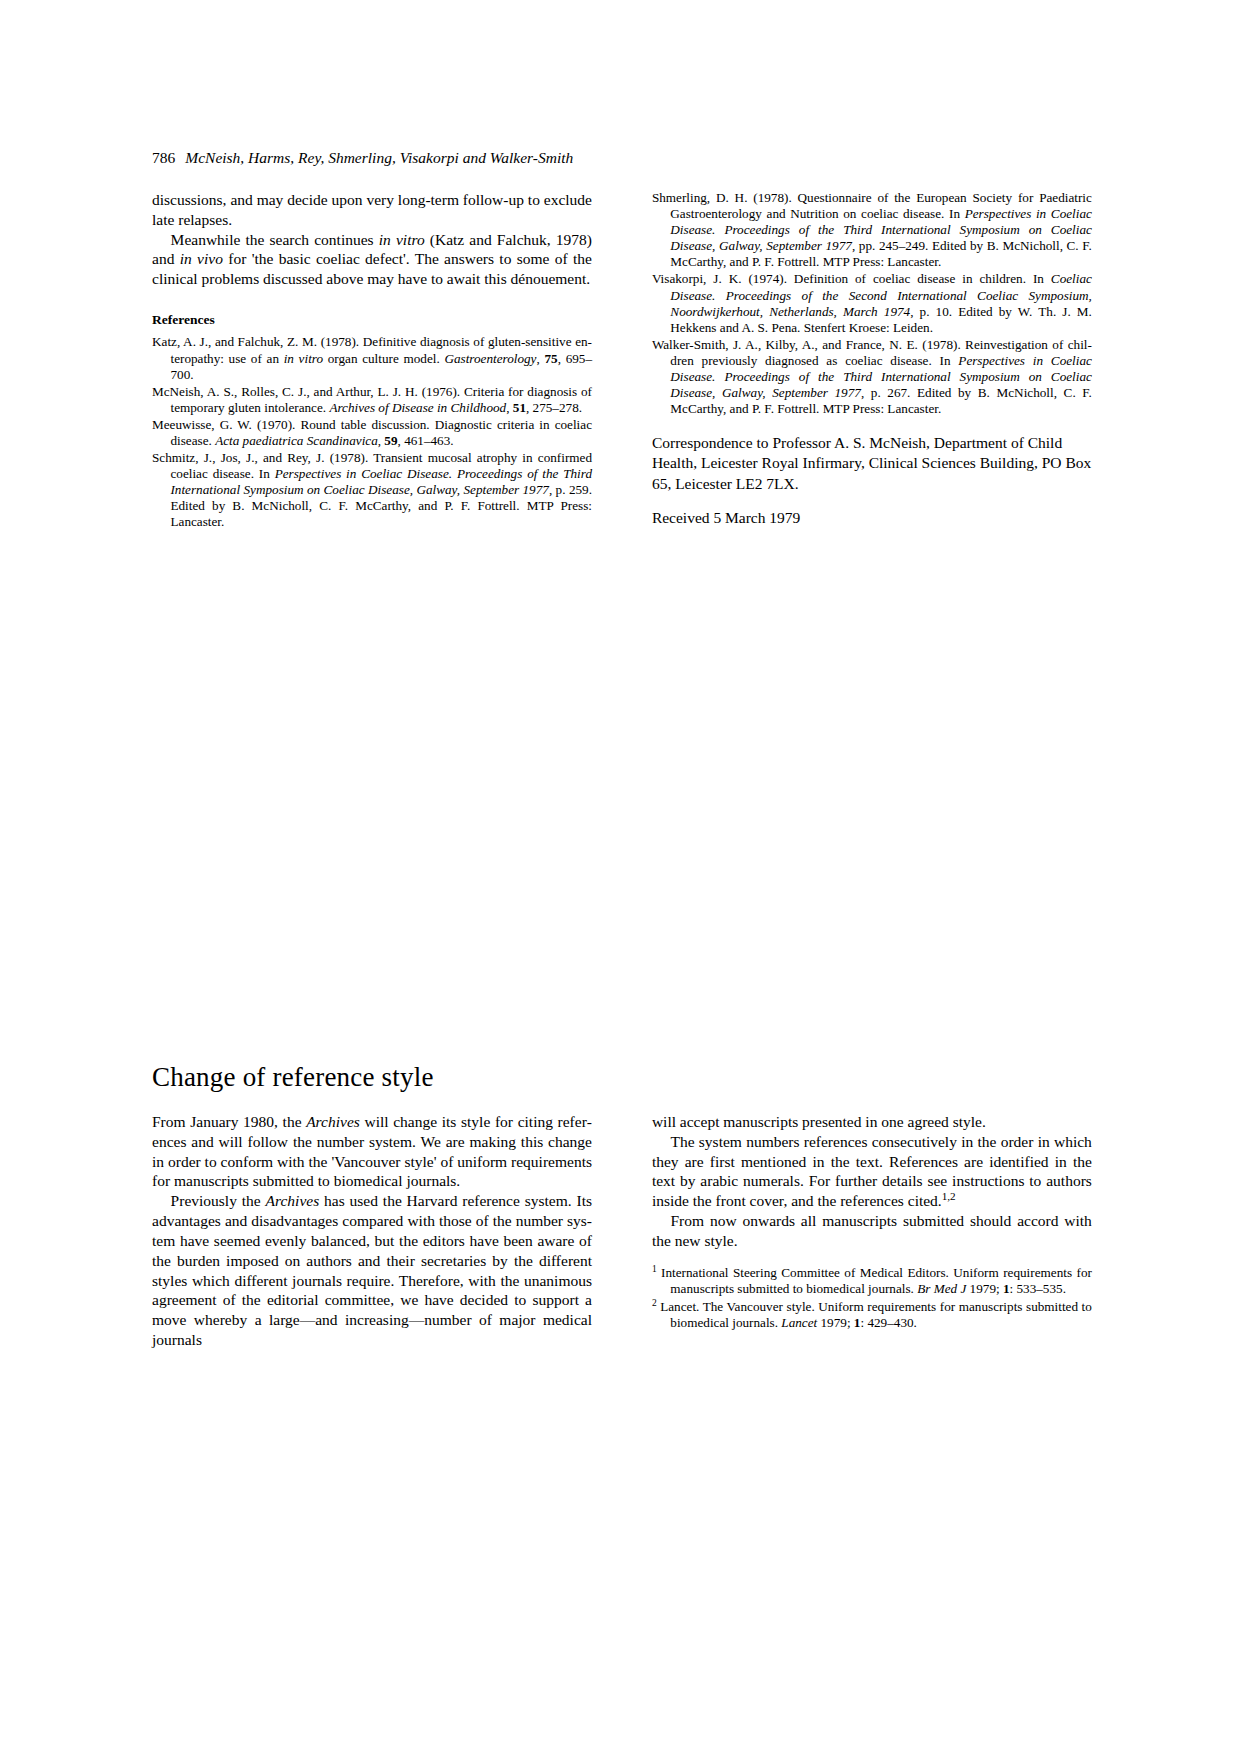786 McNeish, Harms, Rey, Shmerling, Visakorpi and Walker-Smith
discussions, and may decide upon very long-term follow-up to exclude late relapses.
Meanwhile the search continues in vitro (Katz and Falchuk, 1978) and in vivo for 'the basic coeliac defect'. The answers to some of the clinical problems discussed above may have to await this dénouement.
References
Katz, A. J., and Falchuk, Z. M. (1978). Definitive diagnosis of gluten-sensitive enteropathy: use of an in vitro organ culture model. Gastroenterology, 75, 695–700.
McNeish, A. S., Rolles, C. J., and Arthur, L. J. H. (1976). Criteria for diagnosis of temporary gluten intolerance. Archives of Disease in Childhood, 51, 275–278.
Meeuwisse, G. W. (1970). Round table discussion. Diagnostic criteria in coeliac disease. Acta paediatrica Scandinavica, 59, 461–463.
Schmitz, J., Jos, J., and Rey, J. (1978). Transient mucosal atrophy in confirmed coeliac disease. In Perspectives in Coeliac Disease. Proceedings of the Third International Symposium on Coeliac Disease, Galway, September 1977, p. 259. Edited by B. McNicholl, C. F. McCarthy, and P. F. Fottrell. MTP Press: Lancaster.
Shmerling, D. H. (1978). Questionnaire of the European Society for Paediatric Gastroenterology and Nutrition on coeliac disease. In Perspectives in Coeliac Disease. Proceedings of the Third International Symposium on Coeliac Disease, Galway, September 1977, pp. 245–249. Edited by B. McNicholl, C. F. McCarthy, and P. F. Fottrell. MTP Press: Lancaster.
Visakorpi, J. K. (1974). Definition of coeliac disease in children. In Coeliac Disease. Proceedings of the Second International Coeliac Symposium, Noordwijkerhout, Netherlands, March 1974, p. 10. Edited by W. Th. J. M. Hekkens and A. S. Pena. Stenfert Kroese: Leiden.
Walker-Smith, J. A., Kilby, A., and France, N. E. (1978). Reinvestigation of children previously diagnosed as coeliac disease. In Perspectives in Coeliac Disease. Proceedings of the Third International Symposium on Coeliac Disease, Galway, September 1977, p. 267. Edited by B. McNicholl, C. F. McCarthy, and P. F. Fottrell. MTP Press: Lancaster.
Correspondence to Professor A. S. McNeish, Department of Child Health, Leicester Royal Infirmary, Clinical Sciences Building, PO Box 65, Leicester LE2 7LX.
Received 5 March 1979
Change of reference style
From January 1980, the Archives will change its style for citing references and will follow the number system. We are making this change in order to conform with the 'Vancouver style' of uniform requirements for manuscripts submitted to biomedical journals.
Previously the Archives has used the Harvard reference system. Its advantages and disadvantages compared with those of the number system have seemed evenly balanced, but the editors have been aware of the burden imposed on authors and their secretaries by the different styles which different journals require. Therefore, with the unanimous agreement of the editorial committee, we have decided to support a move whereby a large—and increasing—number of major medical journals
will accept manuscripts presented in one agreed style.
The system numbers references consecutively in the order in which they are first mentioned in the text. References are identified in the text by arabic numerals. For further details see instructions to authors inside the front cover, and the references cited.1,2
From now onwards all manuscripts submitted should accord with the new style.
1 International Steering Committee of Medical Editors. Uniform requirements for manuscripts submitted to biomedical journals. Br Med J 1979; 1: 533–535.
2 Lancet. The Vancouver style. Uniform requirements for manuscripts submitted to biomedical journals. Lancet 1979; 1: 429–430.